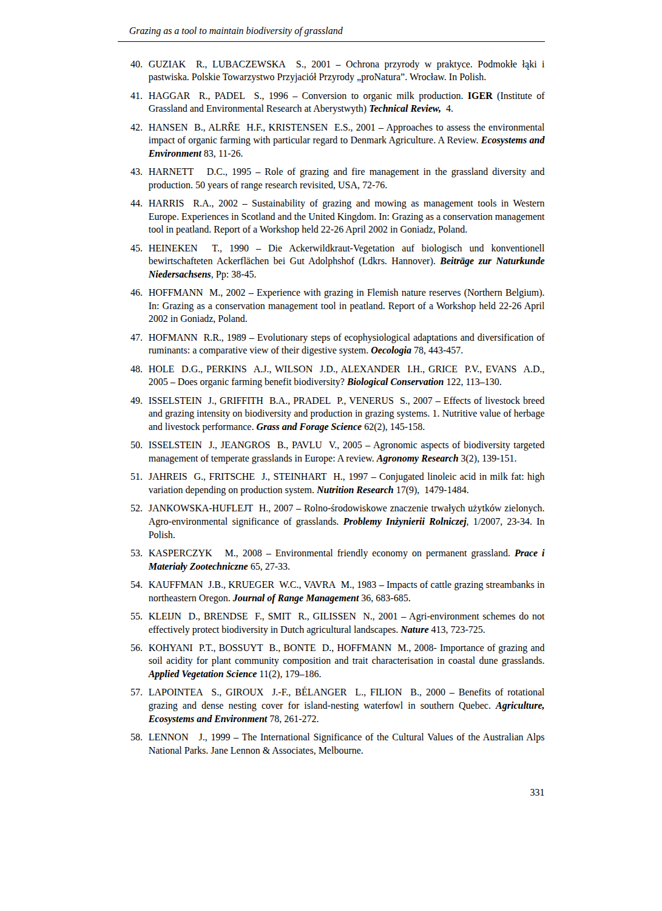Grazing as a tool to maintain biodiversity of grassland
40. GUZIAK R., LUBACZEWSKA S., 2001 – Ochrona przyrody w praktyce. Podmokłe łąki i pastwiska. Polskie Towarzystwo Przyjaciół Przyrody „proNatura”. Wrocław. In Polish.
41. HAGGAR R., PADEL S., 1996 – Conversion to organic milk production. IGER (Institute of Grassland and Environmental Research at Aberystwyth) Technical Review, 4.
42. HANSEN B., ALRŘE H.F., KRISTENSEN E.S., 2001 – Approaches to assess the environmental impact of organic farming with particular regard to Denmark Agriculture. A Review. Ecosystems and Environment 83, 11-26.
43. HARNETT D.C., 1995 – Role of grazing and fire management in the grassland diversity and production. 50 years of range research revisited, USA, 72-76.
44. HARRIS R.A., 2002 – Sustainability of grazing and mowing as management tools in Western Europe. Experiences in Scotland and the United Kingdom. In: Grazing as a conservation management tool in peatland. Report of a Workshop held 22-26 April 2002 in Goniadz, Poland.
45. HEINEKEN T., 1990 – Die Ackerwildkraut-Vegetation auf biologisch und konventionell bewirtschafteten Ackerflächen bei Gut Adolphshof (Ldkrs. Hannover). Beiträge zur Naturkunde Niedersachsens, Pp: 38-45.
46. HOFFMANN M., 2002 – Experience with grazing in Flemish nature reserves (Northern Belgium). In: Grazing as a conservation management tool in peatland. Report of a Workshop held 22-26 April 2002 in Goniadz, Poland.
47. HOFMANN R.R., 1989 – Evolutionary steps of ecophysiological adaptations and diversification of ruminants: a comparative view of their digestive system. Oecologia 78, 443-457.
48. HOLE D.G., PERKINS A.J., WILSON J.D., ALEXANDER I.H., GRICE P.V., EVANS A.D., 2005 – Does organic farming benefit biodiversity? Biological Conservation 122, 113–130.
49. ISSELSTEIN J., GRIFFITH B.A., PRADEL P., VENERUS S., 2007 – Effects of livestock breed and grazing intensity on biodiversity and production in grazing systems. 1. Nutritive value of herbage and livestock performance. Grass and Forage Science 62(2), 145-158.
50. ISSELSTEIN J., JEANGROS B., PAVLU V., 2005 – Agronomic aspects of biodiversity targeted management of temperate grasslands in Europe: A review. Agronomy Research 3(2), 139-151.
51. JAHREIS G., FRITSCHE J., STEINHART H., 1997 – Conjugated linoleic acid in milk fat: high variation depending on production system. Nutrition Research 17(9), 1479-1484.
52. JANKOWSKA-HUFLEJT H., 2007 – Rolno-środowiskowe znaczenie trwałych użytków zielonych. Agro-environmental significance of grasslands. Problemy Inżynierii Rolniczej, 1/2007, 23-34. In Polish.
53. KASPERCZYK M., 2008 – Environmental friendly economy on permanent grassland. Prace i Materiały Zootechniczne 65, 27-33.
54. KAUFFMAN J.B., KRUEGER W.C., VAVRA M., 1983 – Impacts of cattle grazing streambanks in northeastern Oregon. Journal of Range Management 36, 683-685.
55. KLEIJN D., BRENDSE F., SMIT R., GILISSEN N., 2001 – Agri-environment schemes do not effectively protect biodiversity in Dutch agricultural landscapes. Nature 413, 723-725.
56. KOHYANI P.T., BOSSUYT B., BONTE D., HOFFMANN M., 2008- Importance of grazing and soil acidity for plant community composition and trait characterisation in coastal dune grasslands. Applied Vegetation Science 11(2), 179–186.
57. LAPOINTEA S., GIROUX J.-F., BÉLANGER L., FILION B., 2000 – Benefits of rotational grazing and dense nesting cover for island-nesting waterfowl in southern Quebec. Agriculture, Ecosystems and Environment 78, 261-272.
58. LENNON J., 1999 – The International Significance of the Cultural Values of the Australian Alps National Parks. Jane Lennon & Associates, Melbourne.
331